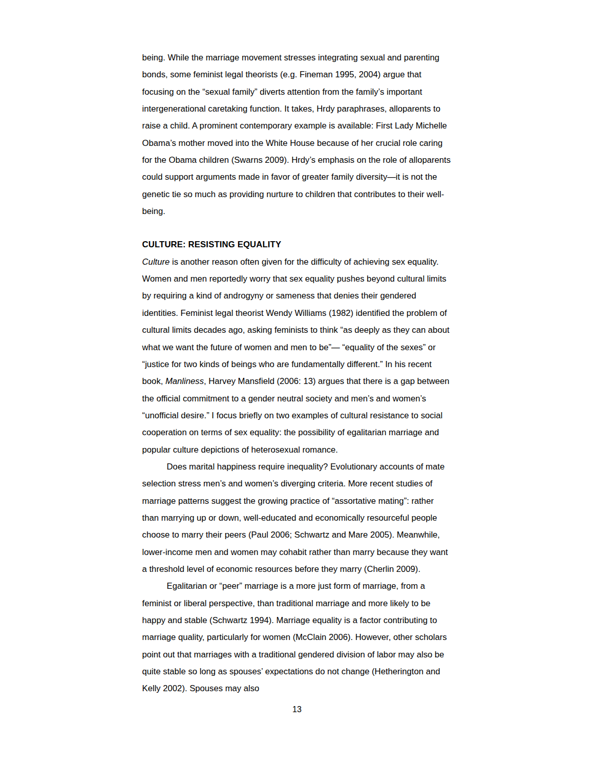being. While the marriage movement stresses integrating sexual and parenting bonds, some feminist legal theorists (e.g. Fineman 1995, 2004) argue that focusing on the “sexual family” diverts attention from the family’s important intergenerational caretaking function. It takes, Hrdy paraphrases, alloparents to raise a child. A prominent contemporary example is available: First Lady Michelle Obama’s mother moved into the White House because of her crucial role caring for the Obama children (Swarns 2009). Hrdy’s emphasis on the role of alloparents could support arguments made in favor of greater family diversity—it is not the genetic tie so much as providing nurture to children that contributes to their well-being.
Culture: Resisting Equality
Culture is another reason often given for the difficulty of achieving sex equality. Women and men reportedly worry that sex equality pushes beyond cultural limits by requiring a kind of androgyny or sameness that denies their gendered identities. Feminist legal theorist Wendy Williams (1982) identified the problem of cultural limits decades ago, asking feminists to think “as deeply as they can about what we want the future of women and men to be”— “equality of the sexes” or “justice for two kinds of beings who are fundamentally different.” In his recent book, Manliness, Harvey Mansfield (2006: 13) argues that there is a gap between the official commitment to a gender neutral society and men’s and women’s “unofficial desire.” I focus briefly on two examples of cultural resistance to social cooperation on terms of sex equality: the possibility of egalitarian marriage and popular culture depictions of heterosexual romance.
Does marital happiness require inequality? Evolutionary accounts of mate selection stress men’s and women’s diverging criteria. More recent studies of marriage patterns suggest the growing practice of “assortative mating”: rather than marrying up or down, well-educated and economically resourceful people choose to marry their peers (Paul 2006; Schwartz and Mare 2005). Meanwhile, lower-income men and women may cohabit rather than marry because they want a threshold level of economic resources before they marry (Cherlin 2009).
Egalitarian or “peer” marriage is a more just form of marriage, from a feminist or liberal perspective, than traditional marriage and more likely to be happy and stable (Schwartz 1994). Marriage equality is a factor contributing to marriage quality, particularly for women (McClain 2006). However, other scholars point out that marriages with a traditional gendered division of labor may also be quite stable so long as spouses’ expectations do not change (Hetherington and Kelly 2002). Spouses may also
13